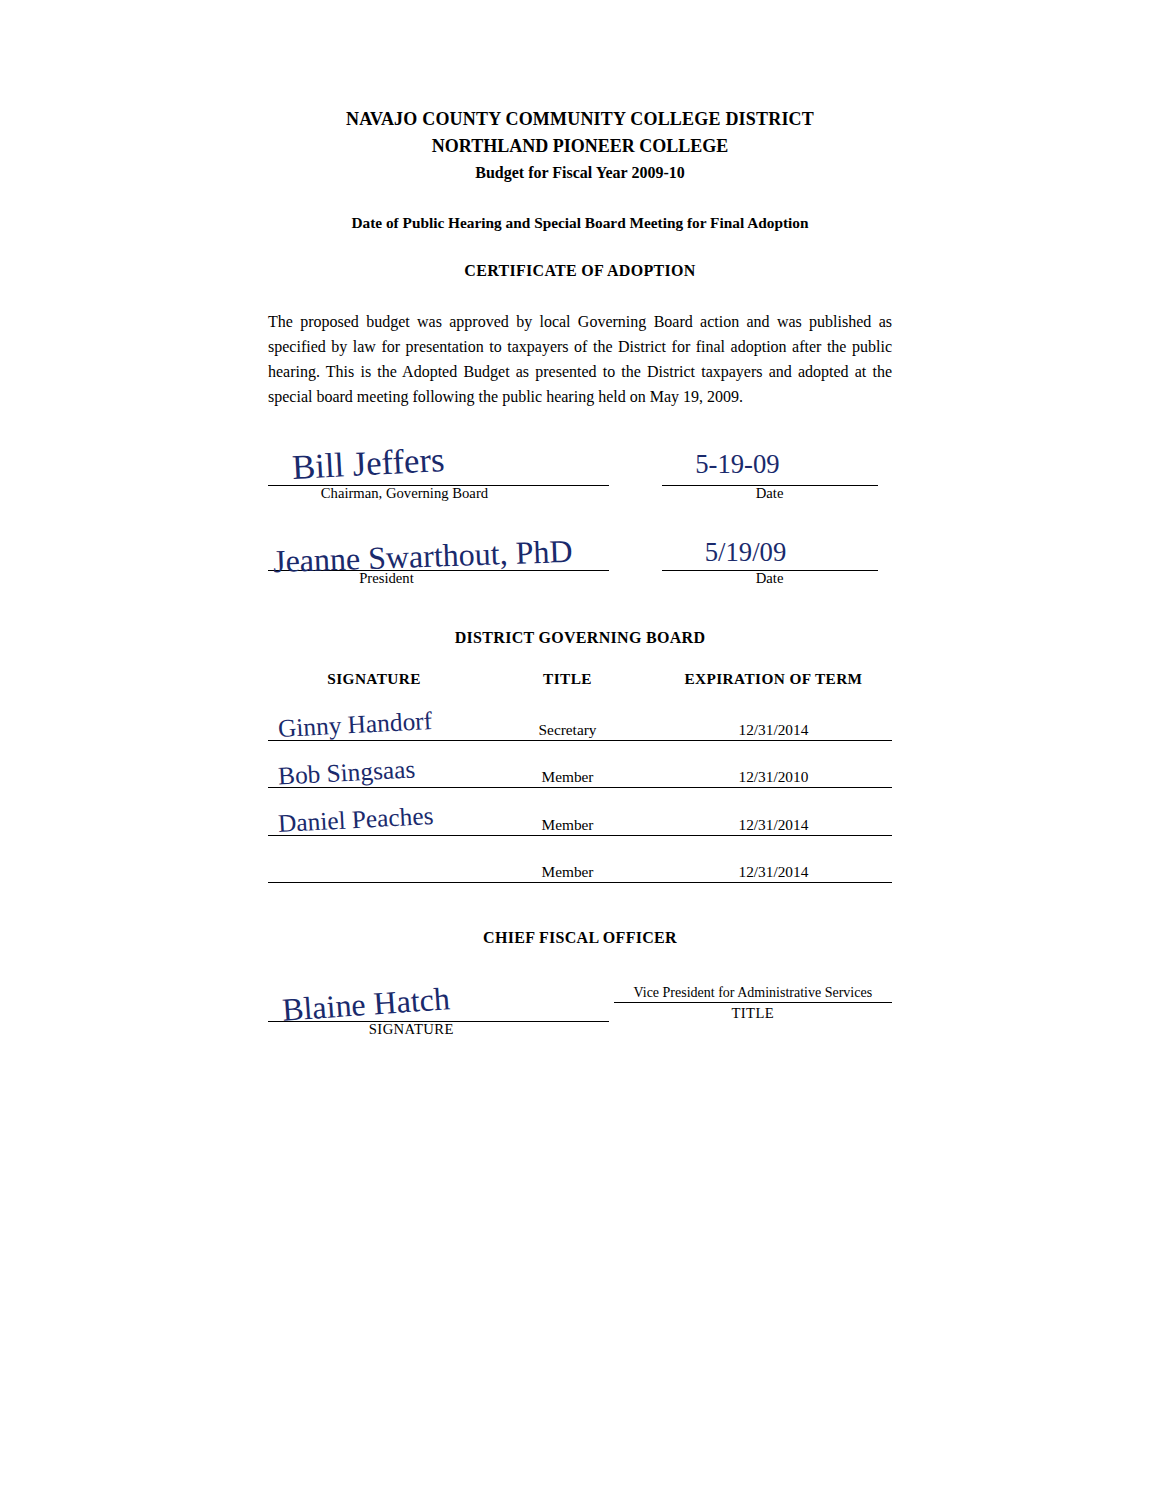NAVAJO COUNTY COMMUNITY COLLEGE DISTRICT
NORTHLAND PIONEER COLLEGE
Budget for Fiscal Year 2009-10
Date of Public Hearing and Special Board Meeting for Final Adoption
CERTIFICATE OF ADOPTION
The proposed budget was approved by local Governing Board action and was published as specified by law for presentation to taxpayers of the District for final adoption after the public hearing. This is the Adopted Budget as presented to the District taxpayers and adopted at the special board meeting following the public hearing held on May 19, 2009.
Bill Jeffers Chairman, Governing Board
5-19-09 Date
Jeanne Swarthout, PhD President
5/19/09 Date
DISTRICT GOVERNING BOARD
| SIGNATURE | TITLE | EXPIRATION OF TERM |
| --- | --- | --- |
| Ginny Handorf | Secretary | 12/31/2014 |
| Bob Singsaas | Member | 12/31/2010 |
| Daniel Peaches | Member | 12/31/2014 |
| | Member | 12/31/2014 |
CHIEF FISCAL OFFICER
Blaine Hatch SIGNATURE
Vice President for Administrative Services TITLE